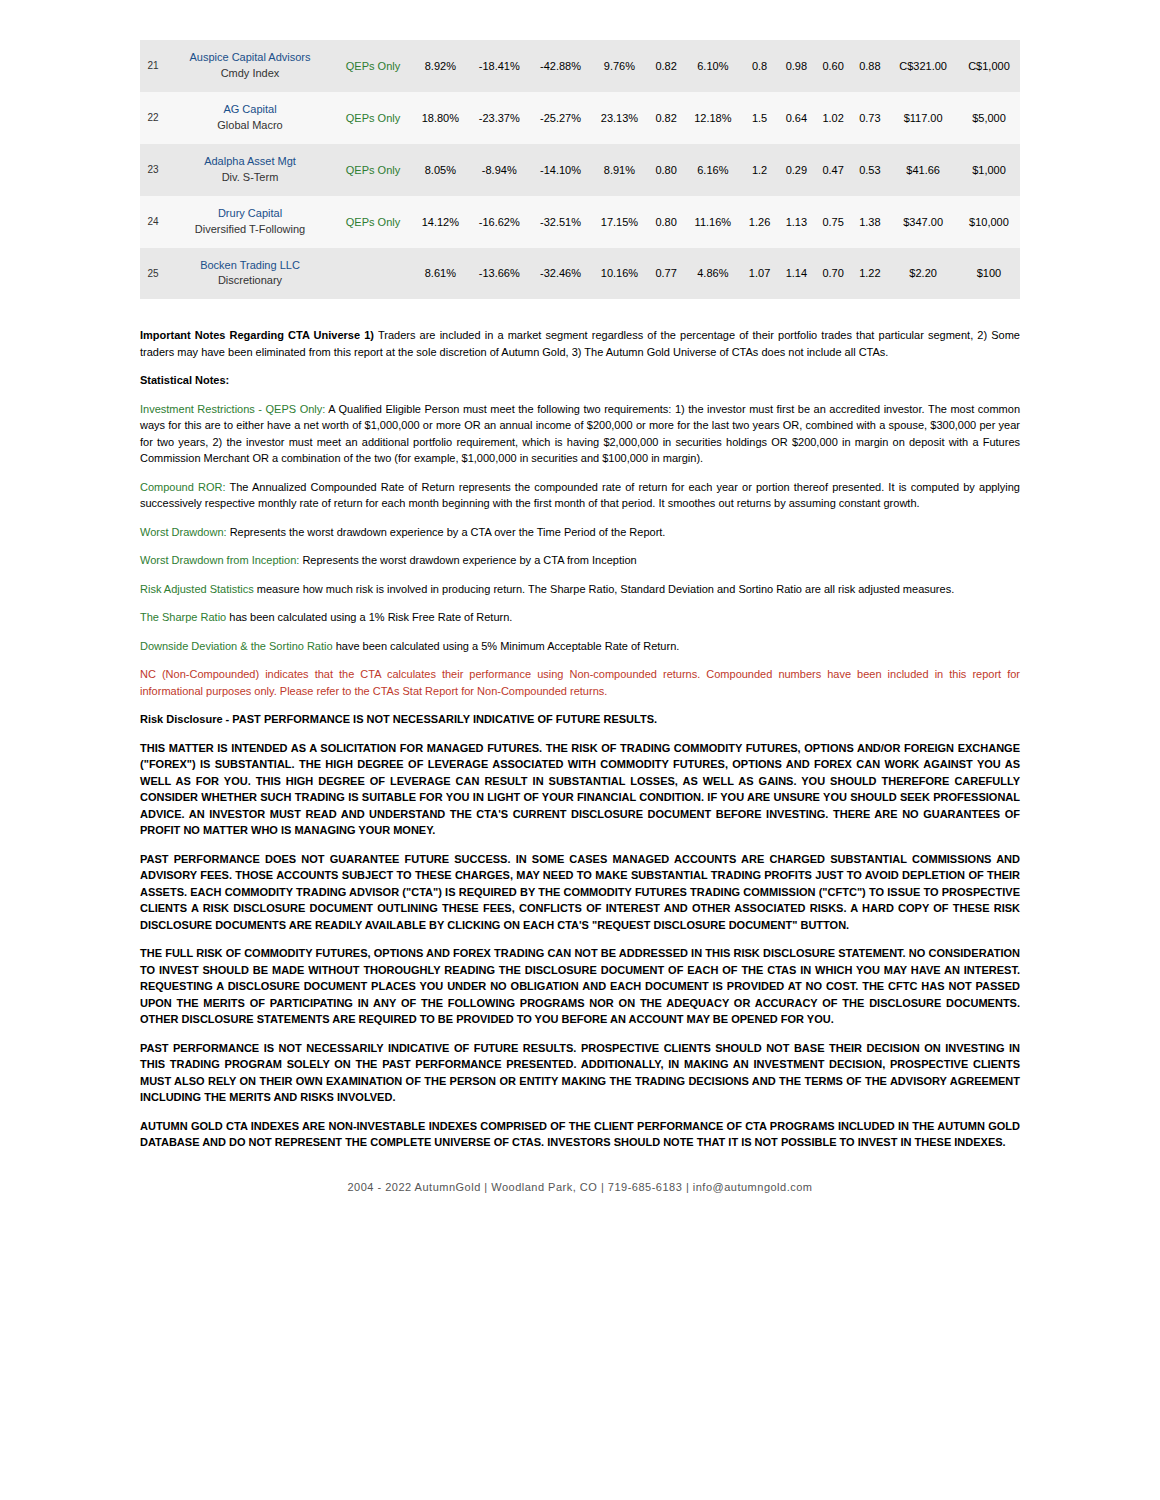| 21 | Auspice Capital Advisors Cmdy Index | QEPs Only | 8.92% | -18.41% | -42.88% | 9.76% | 0.82 | 6.10% | 0.8 | 0.98 | 0.60 | 0.88 | C$321.00 | C$1,000 |
| 22 | AG Capital Global Macro | QEPs Only | 18.80% | -23.37% | -25.27% | 23.13% | 0.82 | 12.18% | 1.5 | 0.64 | 1.02 | 0.73 | $117.00 | $5,000 |
| 23 | Adalpha Asset Mgt Div. S-Term | QEPs Only | 8.05% | -8.94% | -14.10% | 8.91% | 0.80 | 6.16% | 1.2 | 0.29 | 0.47 | 0.53 | $41.66 | $1,000 |
| 24 | Drury Capital Diversified T-Following | QEPs Only | 14.12% | -16.62% | -32.51% | 17.15% | 0.80 | 11.16% | 1.26 | 1.13 | 0.75 | 1.38 | $347.00 | $10,000 |
| 25 | Bocken Trading LLC Discretionary | | 8.61% | -13.66% | -32.46% | 10.16% | 0.77 | 4.86% | 1.07 | 1.14 | 0.70 | 1.22 | $2.20 | $100 |
Important Notes Regarding CTA Universe 1) Traders are included in a market segment regardless of the percentage of their portfolio trades that particular segment, 2) Some traders may have been eliminated from this report at the sole discretion of Autumn Gold, 3) The Autumn Gold Universe of CTAs does not include all CTAs.
Statistical Notes:
Investment Restrictions - QEPS Only: A Qualified Eligible Person must meet the following two requirements: 1) the investor must first be an accredited investor. The most common ways for this are to either have a net worth of $1,000,000 or more OR an annual income of $200,000 or more for the last two years OR, combined with a spouse, $300,000 per year for two years, 2) the investor must meet an additional portfolio requirement, which is having $2,000,000 in securities holdings OR $200,000 in margin on deposit with a Futures Commission Merchant OR a combination of the two (for example, $1,000,000 in securities and $100,000 in margin).
Compound ROR: The Annualized Compounded Rate of Return represents the compounded rate of return for each year or portion thereof presented. It is computed by applying successively respective monthly rate of return for each month beginning with the first month of that period. It smoothes out returns by assuming constant growth.
Worst Drawdown: Represents the worst drawdown experience by a CTA over the Time Period of the Report.
Worst Drawdown from Inception: Represents the worst drawdown experience by a CTA from Inception
Risk Adjusted Statistics measure how much risk is involved in producing return. The Sharpe Ratio, Standard Deviation and Sortino Ratio are all risk adjusted measures.
The Sharpe Ratio has been calculated using a 1% Risk Free Rate of Return.
Downside Deviation & the Sortino Ratio have been calculated using a 5% Minimum Acceptable Rate of Return.
NC (Non-Compounded) indicates that the CTA calculates their performance using Non-compounded returns. Compounded numbers have been included in this report for informational purposes only. Please refer to the CTAs Stat Report for Non-Compounded returns.
Risk Disclosure - PAST PERFORMANCE IS NOT NECESSARILY INDICATIVE OF FUTURE RESULTS.
THIS MATTER IS INTENDED AS A SOLICITATION FOR MANAGED FUTURES. THE RISK OF TRADING COMMODITY FUTURES, OPTIONS AND/OR FOREIGN EXCHANGE ("FOREX") IS SUBSTANTIAL. THE HIGH DEGREE OF LEVERAGE ASSOCIATED WITH COMMODITY FUTURES, OPTIONS AND FOREX CAN WORK AGAINST YOU AS WELL AS FOR YOU. THIS HIGH DEGREE OF LEVERAGE CAN RESULT IN SUBSTANTIAL LOSSES, AS WELL AS GAINS. YOU SHOULD THEREFORE CAREFULLY CONSIDER WHETHER SUCH TRADING IS SUITABLE FOR YOU IN LIGHT OF YOUR FINANCIAL CONDITION. IF YOU ARE UNSURE YOU SHOULD SEEK PROFESSIONAL ADVICE. AN INVESTOR MUST READ AND UNDERSTAND THE CTA'S CURRENT DISCLOSURE DOCUMENT BEFORE INVESTING. THERE ARE NO GUARANTEES OF PROFIT NO MATTER WHO IS MANAGING YOUR MONEY.
PAST PERFORMANCE DOES NOT GUARANTEE FUTURE SUCCESS. IN SOME CASES MANAGED ACCOUNTS ARE CHARGED SUBSTANTIAL COMMISSIONS AND ADVISORY FEES. THOSE ACCOUNTS SUBJECT TO THESE CHARGES, MAY NEED TO MAKE SUBSTANTIAL TRADING PROFITS JUST TO AVOID DEPLETION OF THEIR ASSETS. EACH COMMODITY TRADING ADVISOR ("CTA") IS REQUIRED BY THE COMMODITY FUTURES TRADING COMMISSION ("CFTC") TO ISSUE TO PROSPECTIVE CLIENTS A RISK DISCLOSURE DOCUMENT OUTLINING THESE FEES, CONFLICTS OF INTEREST AND OTHER ASSOCIATED RISKS. A HARD COPY OF THESE RISK DISCLOSURE DOCUMENTS ARE READILY AVAILABLE BY CLICKING ON EACH CTA'S "REQUEST DISCLOSURE DOCUMENT" BUTTON.
THE FULL RISK OF COMMODITY FUTURES, OPTIONS AND FOREX TRADING CAN NOT BE ADDRESSED IN THIS RISK DISCLOSURE STATEMENT. NO CONSIDERATION TO INVEST SHOULD BE MADE WITHOUT THOROUGHLY READING THE DISCLOSURE DOCUMENT OF EACH OF THE CTAS IN WHICH YOU MAY HAVE AN INTEREST. REQUESTING A DISCLOSURE DOCUMENT PLACES YOU UNDER NO OBLIGATION AND EACH DOCUMENT IS PROVIDED AT NO COST. THE CFTC HAS NOT PASSED UPON THE MERITS OF PARTICIPATING IN ANY OF THE FOLLOWING PROGRAMS NOR ON THE ADEQUACY OR ACCURACY OF THE DISCLOSURE DOCUMENTS. OTHER DISCLOSURE STATEMENTS ARE REQUIRED TO BE PROVIDED TO YOU BEFORE AN ACCOUNT MAY BE OPENED FOR YOU.
PAST PERFORMANCE IS NOT NECESSARILY INDICATIVE OF FUTURE RESULTS. PROSPECTIVE CLIENTS SHOULD NOT BASE THEIR DECISION ON INVESTING IN THIS TRADING PROGRAM SOLELY ON THE PAST PERFORMANCE PRESENTED. ADDITIONALLY, IN MAKING AN INVESTMENT DECISION, PROSPECTIVE CLIENTS MUST ALSO RELY ON THEIR OWN EXAMINATION OF THE PERSON OR ENTITY MAKING THE TRADING DECISIONS AND THE TERMS OF THE ADVISORY AGREEMENT INCLUDING THE MERITS AND RISKS INVOLVED.
AUTUMN GOLD CTA INDEXES ARE NON-INVESTABLE INDEXES COMPRISED OF THE CLIENT PERFORMANCE OF CTA PROGRAMS INCLUDED IN THE AUTUMN GOLD DATABASE AND DO NOT REPRESENT THE COMPLETE UNIVERSE OF CTAS. INVESTORS SHOULD NOTE THAT IT IS NOT POSSIBLE TO INVEST IN THESE INDEXES.
2004 - 2022 AutumnGold | Woodland Park, CO | 719-685-6183 | info@autumngold.com